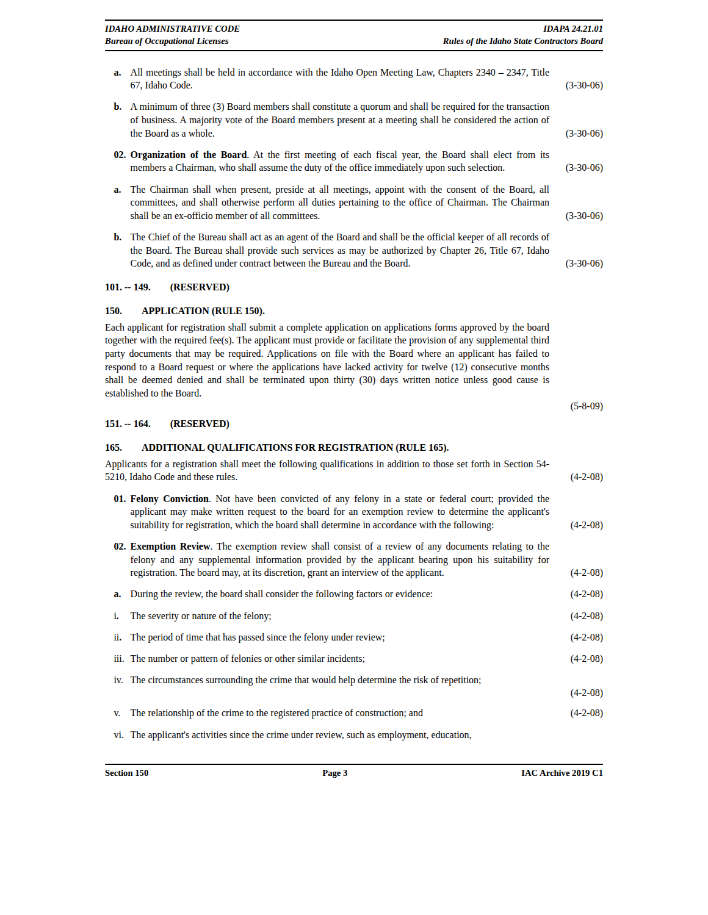IDAHO ADMINISTRATIVE CODE
IDAPA 24.21.01
Bureau of Occupational Licenses
Rules of the Idaho State Contractors Board
a. All meetings shall be held in accordance with the Idaho Open Meeting Law, Chapters 2340 – 2347, Title 67, Idaho Code. (3-30-06)
b. A minimum of three (3) Board members shall constitute a quorum and shall be required for the transaction of business. A majority vote of the Board members present at a meeting shall be considered the action of the Board as a whole. (3-30-06)
02. Organization of the Board. At the first meeting of each fiscal year, the Board shall elect from its members a Chairman, who shall assume the duty of the office immediately upon such selection. (3-30-06)
a. The Chairman shall when present, preside at all meetings, appoint with the consent of the Board, all committees, and shall otherwise perform all duties pertaining to the office of Chairman. The Chairman shall be an ex-officio member of all committees. (3-30-06)
b. The Chief of the Bureau shall act as an agent of the Board and shall be the official keeper of all records of the Board. The Bureau shall provide such services as may be authorized by Chapter 26, Title 67, Idaho Code, and as defined under contract between the Bureau and the Board. (3-30-06)
101. -- 149. (RESERVED)
150. APPLICATION (RULE 150).
Each applicant for registration shall submit a complete application on applications forms approved by the board together with the required fee(s). The applicant must provide or facilitate the provision of any supplemental third party documents that may be required. Applications on file with the Board where an applicant has failed to respond to a Board request or where the applications have lacked activity for twelve (12) consecutive months shall be deemed denied and shall be terminated upon thirty (30) days written notice unless good cause is established to the Board.
(5-8-09)
151. -- 164. (RESERVED)
165. ADDITIONAL QUALIFICATIONS FOR REGISTRATION (RULE 165).
Applicants for a registration shall meet the following qualifications in addition to those set forth in Section 54-5210, Idaho Code and these rules.
(4-2-08)
01. Felony Conviction. Not have been convicted of any felony in a state or federal court; provided the applicant may make written request to the board for an exemption review to determine the applicant's suitability for registration, which the board shall determine in accordance with the following: (4-2-08)
02. Exemption Review. The exemption review shall consist of a review of any documents relating to the felony and any supplemental information provided by the applicant bearing upon his suitability for registration. The board may, at its discretion, grant an interview of the applicant. (4-2-08)
a. During the review, the board shall consider the following factors or evidence: (4-2-08)
i. The severity or nature of the felony; (4-2-08)
ii. The period of time that has passed since the felony under review; (4-2-08)
iii. The number or pattern of felonies or other similar incidents; (4-2-08)
iv. The circumstances surrounding the crime that would help determine the risk of repetition; (4-2-08)
v. The relationship of the crime to the registered practice of construction; and (4-2-08)
vi. The applicant's activities since the crime under review, such as employment, education,
Section 150
Page 3
IAC Archive 2019 C1